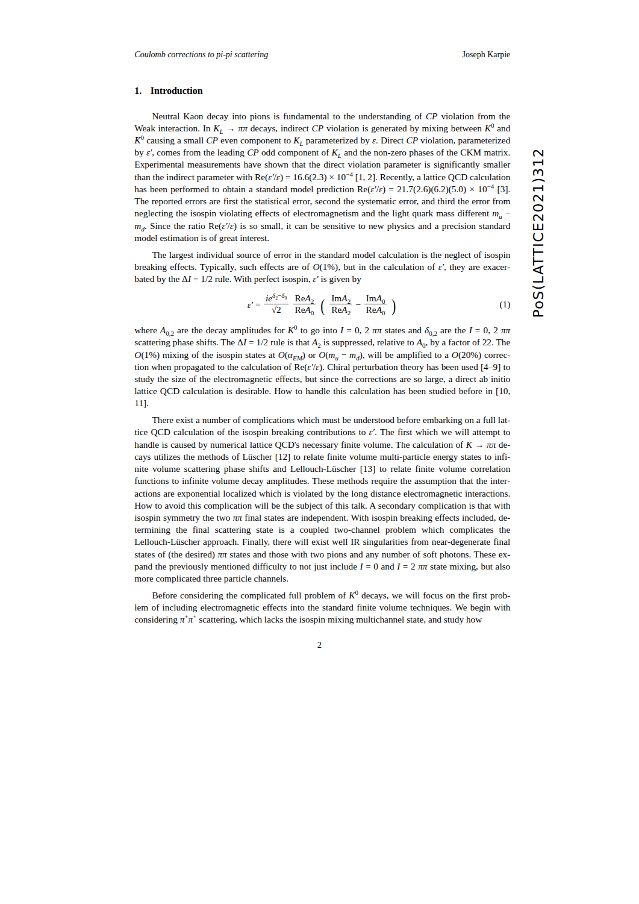Coulomb corrections to pi-pi scattering Joseph Karpie
PoS(LATTICE2021)312
1. Introduction
Neutral Kaon decay into pions is fundamental to the understanding of CP violation from the Weak interaction. In KL → ππ decays, indirect CP violation is generated by mixing between K0 and K̅0 causing a small CP even component to KL parameterized by ε. Direct CP violation, parameterized by ε′, comes from the leading CP odd component of KL and the non-zero phases of the CKM matrix. Experimental measurements have shown that the direct violation parameter is significantly smaller than the indirect parameter with Re(ε′/ε) = 16.6(2.3) × 10−4 [1, 2]. Recently, a lattice QCD calculation has been performed to obtain a standard model prediction Re(ε′/ε) = 21.7(2.6)(6.2)(5.0) × 10−4 [3]. The reported errors are first the statistical error, second the systematic error, and third the error from neglecting the isospin violating effects of electromagnetism and the light quark mass different mu − md. Since the ratio Re(ε′/ε) is so small, it can be sensitive to new physics and a precision standard model estimation is of great interest.
The largest individual source of error in the standard model calculation is the neglect of isospin breaking effects. Typically, such effects are of O(1%), but in the calculation of ε′, they are exacerbated by the ΔI = 1/2 rule. With perfect isospin, ε′ is given by
ε′ = ieδ2−δ0√2 ReA2 ReA0 ( ImA2 ReA2 − ImA0 ReA0 )
(1)
where A0,2 are the decay amplitudes for K0 to go into I = 0, 2 ππ states and δ0,2 are the I = 0, 2 ππ scattering phase shifts. The ΔI = 1/2 rule is that A2 is suppressed, relative to A0, by a factor of 22. The O(1%) mixing of the isospin states at O(αEM) or O(mu − md), will be amplified to a O(20%) correction when propagated to the calculation of Re(ε′/ε). Chiral perturbation theory has been used [4–9] to study the size of the electromagnetic effects, but since the corrections are so large, a direct ab initio lattice QCD calculation is desirable. How to handle this calculation has been studied before in [10, 11].
There exist a number of complications which must be understood before embarking on a full lattice QCD calculation of the isospin breaking contributions to ε′. The first which we will attempt to handle is caused by numerical lattice QCD's necessary finite volume. The calculation of K → ππ decays utilizes the methods of Lüscher [12] to relate finite volume multi-particle energy states to infinite volume scattering phase shifts and Lellouch-Lüscher [13] to relate finite volume correlation functions to infinite volume decay amplitudes. These methods require the assumption that the interactions are exponential localized which is violated by the long distance electromagnetic interactions. How to avoid this complication will be the subject of this talk. A secondary complication is that with isospin symmetry the two ππ final states are independent. With isospin breaking effects included, determining the final scattering state is a coupled two-channel problem which complicates the Lellouch-Lüscher approach. Finally, there will exist well IR singularities from near-degenerate final states of (the desired) ππ states and those with two pions and any number of soft photons. These expand the previously mentioned difficulty to not just include I = 0 and I = 2 ππ state mixing, but also more complicated three particle channels.
Before considering the complicated full problem of K0 decays, we will focus on the first problem of including electromagnetic effects into the standard finite volume techniques. We begin with considering π+π+ scattering, which lacks the isospin mixing multichannel state, and study how
2